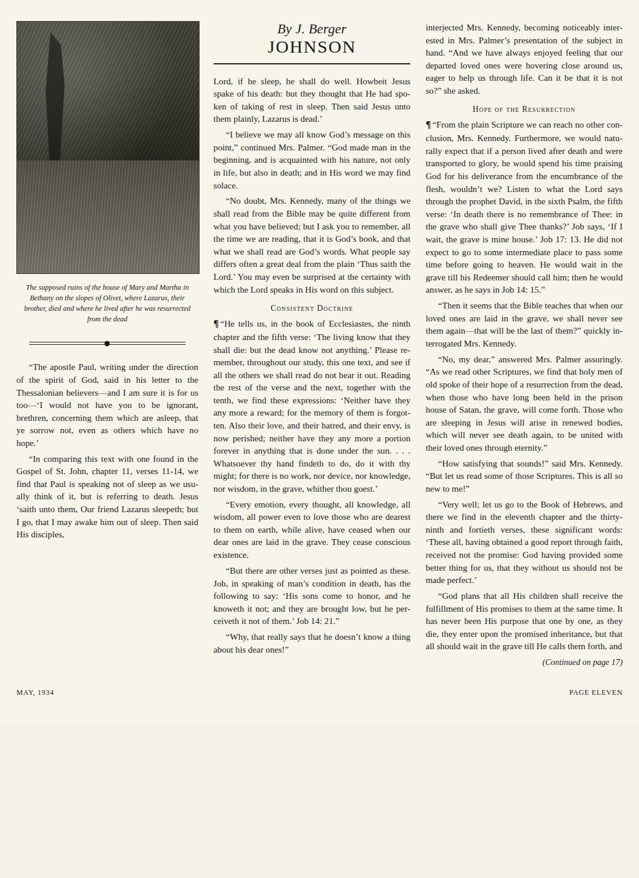The supposed ruins of the house of Mary and Martha in Bethany on the slopes of Olivet, where Lazarus, their brother, died and where he lived after he was resurrected from the dead
“The apostle Paul, writing under the direction of the spirit of God, said in his letter to the Thessalonian believers—and I am sure it is for us too—‘I would not have you to be ignorant, brethren, concerning them which are asleep, that ye sorrow not, even as others which have no hope.’
“In comparing this text with one found in the Gospel of St. John, chapter 11, verses 11-14, we find that Paul is speaking not of sleep as we usually think of it, but is referring to death. Jesus ‘saith unto them, Our friend Lazarus sleepeth; but I go, that I may awake him out of sleep. Then said His disciples,
By J. Berger Johnson
Lord, if he sleep, he shall do well. Howbeit Jesus spake of his death: but they thought that He had spoken of taking of rest in sleep. Then said Jesus unto them plainly, Lazarus is dead.’
“I believe we may all know God’s message on this point,” continued Mrs. Palmer. “God made man in the beginning, and is acquainted with his nature, not only in life, but also in death; and in His word we may find solace.
“No doubt, Mrs. Kennedy, many of the things we shall read from the Bible may be quite different from what you have believed; but I ask you to remember, all the time we are reading, that it is God’s book, and that what we shall read are God’s words. What people say differs often a great deal from the plain ‘Thus saith the Lord.’ You may even be surprised at the certainty with which the Lord speaks in His word on this subject.
Consistent Doctrine
¶“He tells us, in the book of Ecclesiastes, the ninth chapter and the fifth verse: ‘The living know that they shall die: but the dead know not anything.’ Please remember, throughout our study, this one text, and see if all the others we shall read do not bear it out. Reading the rest of the verse and the next, together with the tenth, we find these expressions: ‘Neither have they any more a reward; for the memory of them is forgotten. Also their love, and their hatred, and their envy, is now perished; neither have they any more a portion forever in anything that is done under the sun. . . . Whatsoever thy hand findeth to do, do it with thy might; for there is no work, nor device, nor knowledge, nor wisdom, in the grave, whither thou goest.’
“Every emotion, every thought, all knowledge, all wisdom, all power even to love those who are dearest to them on earth, while alive, have ceased when our dear ones are laid in the grave. They cease conscious existence.
“But there are other verses just as pointed as these. Job, in speaking of man’s condition in death, has the following to say: ‘His sons come to honor, and he knoweth it not; and they are brought low, but he perceiveth it not of them.’ Job 14: 21.”
“Why, that really says that he doesn’t know a thing about his dear ones!”
interjected Mrs. Kennedy, becoming noticeably interested in Mrs. Palmer’s presentation of the subject in hand. “And we have always enjoyed feeling that our departed loved ones were hovering close around us, eager to help us through life. Can it be that it is not so?” she asked.
Hope of the Resurrection
¶“From the plain Scripture we can reach no other conclusion, Mrs. Kennedy. Furthermore, we would naturally expect that if a person lived after death and were transported to glory, he would spend his time praising God for his deliverance from the encumbrance of the flesh, wouldn’t we? Listen to what the Lord says through the prophet David, in the sixth Psalm, the fifth verse: ‘In death there is no remembrance of Thee: in the grave who shall give Thee thanks?’ Job says, ‘If I wait, the grave is mine house.’ Job 17: 13. He did not expect to go to some intermediate place to pass some time before going to heaven. He would wait in the grave till his Redeemer should call him; then he would answer, as he says in Job 14: 15.”
“Then it seems that the Bible teaches that when our loved ones are laid in the grave, we shall never see them again—that will be the last of them?” quickly interrogated Mrs. Kennedy.
“No, my dear,” answered Mrs. Palmer assuringly. “As we read other Scriptures, we find that holy men of old spoke of their hope of a resurrection from the dead, when those who have long been held in the prison house of Satan, the grave, will come forth. Those who are sleeping in Jesus will arise in renewed bodies, which will never see death again, to be united with their loved ones through eternity.”
“How satisfying that sounds!” said Mrs. Kennedy. “But let us read some of those Scriptures. This is all so new to me!”
“Very well; let us go to the Book of Hebrews, and there we find in the eleventh chapter and the thirty-ninth and fortieth verses, these significant words: ‘These all, having obtained a good report through faith, received not the promise: God having provided some better thing for us, that they without us should not be made perfect.’
“God plans that all His children shall receive the fulfillment of His promises to them at the same time. It has never been His purpose that one by one, as they die, they enter upon the promised inheritance, but that all should wait in the grave till He calls them forth, and
(Continued on page 17)
May, 1934
Page Eleven